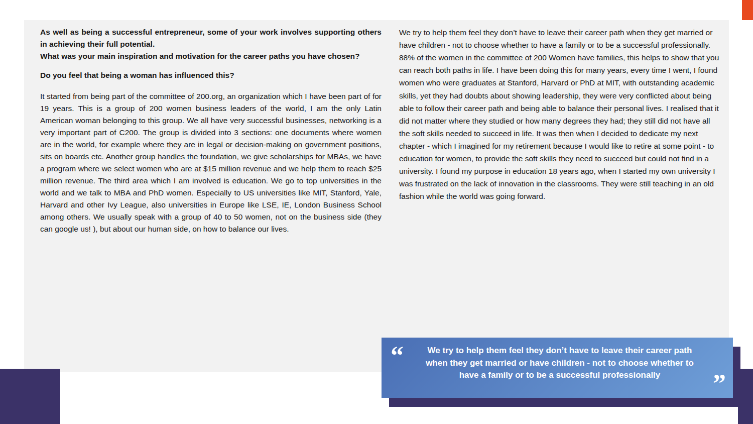As well as being a successful entrepreneur, some of your work involves supporting others in achieving their full potential.
What was your main inspiration and motivation for the career paths you have chosen?
Do you feel that being a woman has influenced this?
It started from being part of the committee of 200.org, an organization which I have been part of for 19 years. This is a group of 200 women business leaders of the world, I am the only Latin American woman belonging to this group. We all have very successful businesses, networking is a very important part of C200. The group is divided into 3 sections: one documents where women are in the world, for example where they are in legal or decision-making on government positions, sits on boards etc. Another group handles the foundation, we give scholarships for MBAs, we have a program where we select women who are at $15 million revenue and we help them to reach $25 million revenue. The third area which I am involved is education. We go to top universities in the world and we talk to MBA and PhD women. Especially to US universities like MIT, Stanford, Yale, Harvard and other Ivy League, also universities in Europe like LSE, IE, London Business School among others. We usually speak with a group of 40 to 50 women, not on the business side (they can google us! ), but about our human side, on how to balance our lives.
We try to help them feel they don’t have to leave their career path when they get married or have children - not to choose whether to have a family or to be a successful professionally. 88% of the women in the committee of 200 Women have families, this helps to show that you can reach both paths in life. I have been doing this for many years, every time I went, I found women who were graduates at Stanford, Harvard or PhD at MIT, with outstanding academic skills, yet they had doubts about showing leadership, they were very conflicted about being able to follow their career path and being able to balance their personal lives. I realised that it did not matter where they studied or how many degrees they had; they still did not have all the soft skills needed to succeed in life. It was then when I decided to dedicate my next chapter - which I imagined for my retirement because I would like to retire at some point - to education for women, to provide the soft skills they need to succeed but could not find in a university. I found my purpose in education 18 years ago, when I started my own university I was frustrated on the lack of innovation in the classrooms. They were still teaching in an old fashion while the world was going forward.
“
We try to help them feel they don’t have to leave their career path when they get married or have children - not to choose whether to have a family or to be a successful professionally
”